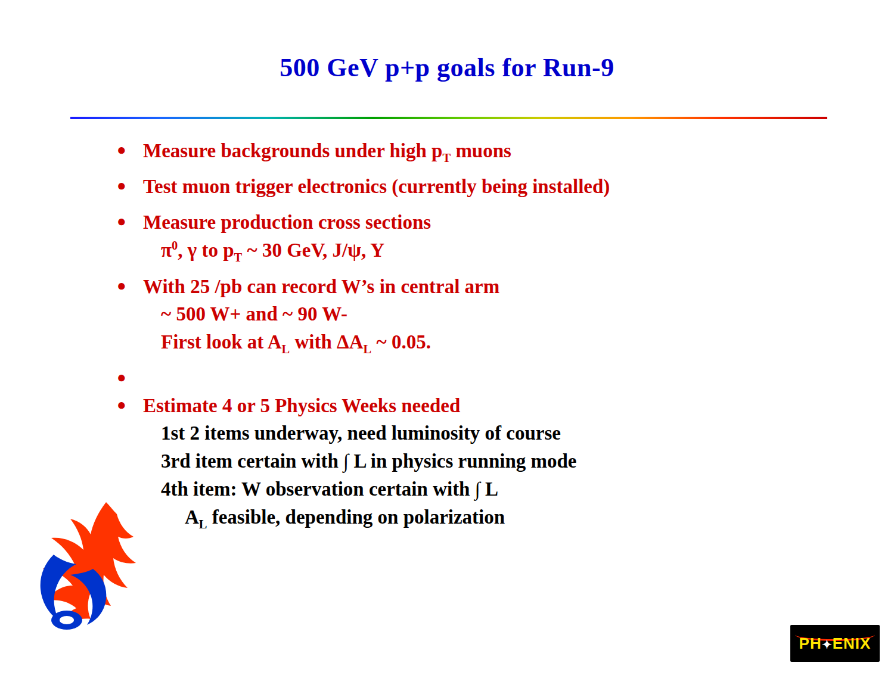500 GeV p+p goals for Run-9
Measure backgrounds under high pT muons
Test muon trigger electronics (currently being installed)
Measure production cross sections π0, γ to pT ~ 30 GeV, J/ψ, Υ
With 25 /pb can record W’s in central arm ~ 500 W+ and ~ 90 W- First look at AL with ΔAL ~ 0.05.
Estimate 4 or 5 Physics Weeks needed 1st 2 items underway, need luminosity of course 3rd item certain with ∫ L in physics running mode 4th item: W observation certain with ∫ L AL feasible, depending on polarization
3
PH✦ENIX